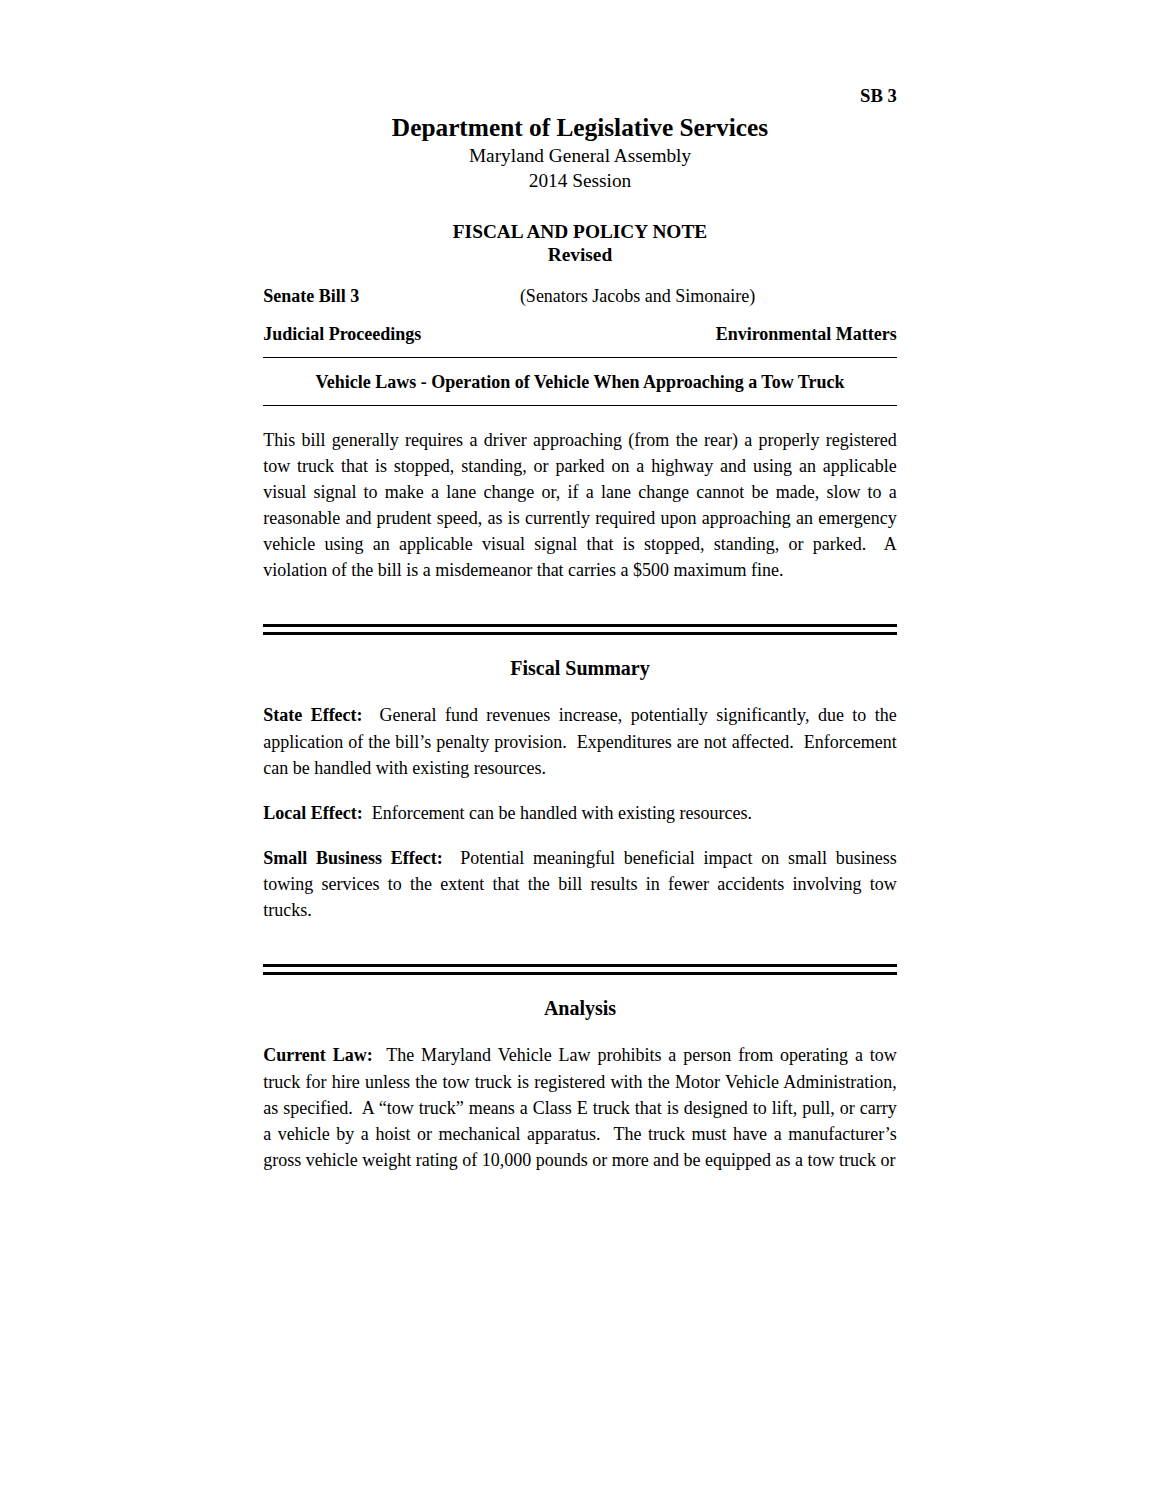SB 3
Department of Legislative Services
Maryland General Assembly
2014 Session
FISCAL AND POLICY NOTE
Revised
Senate Bill 3
(Senators Jacobs and Simonaire)
Judicial Proceedings
Environmental Matters
Vehicle Laws - Operation of Vehicle When Approaching a Tow Truck
This bill generally requires a driver approaching (from the rear) a properly registered tow truck that is stopped, standing, or parked on a highway and using an applicable visual signal to make a lane change or, if a lane change cannot be made, slow to a reasonable and prudent speed, as is currently required upon approaching an emergency vehicle using an applicable visual signal that is stopped, standing, or parked. A violation of the bill is a misdemeanor that carries a $500 maximum fine.
Fiscal Summary
State Effect: General fund revenues increase, potentially significantly, due to the application of the bill’s penalty provision. Expenditures are not affected. Enforcement can be handled with existing resources.
Local Effect: Enforcement can be handled with existing resources.
Small Business Effect: Potential meaningful beneficial impact on small business towing services to the extent that the bill results in fewer accidents involving tow trucks.
Analysis
Current Law: The Maryland Vehicle Law prohibits a person from operating a tow truck for hire unless the tow truck is registered with the Motor Vehicle Administration, as specified. A “tow truck” means a Class E truck that is designed to lift, pull, or carry a vehicle by a hoist or mechanical apparatus. The truck must have a manufacturer’s gross vehicle weight rating of 10,000 pounds or more and be equipped as a tow truck or